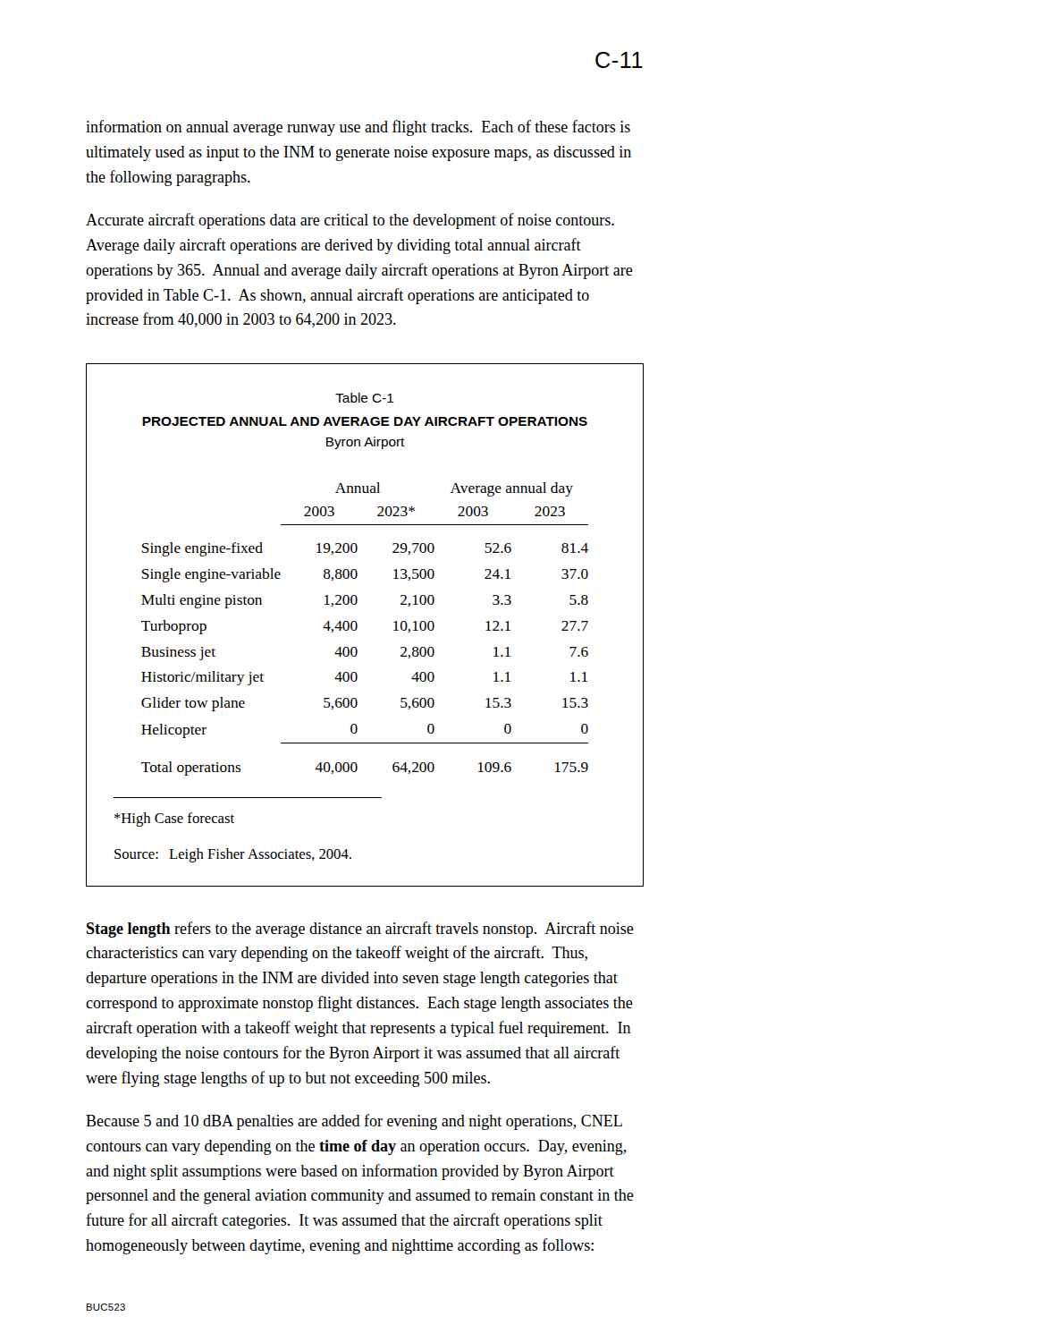C-11
information on annual average runway use and flight tracks. Each of these factors is ultimately used as input to the INM to generate noise exposure maps, as discussed in the following paragraphs.
Accurate aircraft operations data are critical to the development of noise contours. Average daily aircraft operations are derived by dividing total annual aircraft operations by 365. Annual and average daily aircraft operations at Byron Airport are provided in Table C-1. As shown, annual aircraft operations are anticipated to increase from 40,000 in 2003 to 64,200 in 2023.
Table C-1
PROJECTED ANNUAL AND AVERAGE DAY AIRCRAFT OPERATIONS
Byron Airport
| | Annual | Average annual day |
| | 2003 | 2023* | 2003 | 2023 |
| Single engine-fixed | 19,200 | 29,700 | 52.6 | 81.4 |
| Single engine-variable | 8,800 | 13,500 | 24.1 | 37.0 |
| Multi engine piston | 1,200 | 2,100 | 3.3 | 5.8 |
| Turboprop | 4,400 | 10,100 | 12.1 | 27.7 |
| Business jet | 400 | 2,800 | 1.1 | 7.6 |
| Historic/military jet | 400 | 400 | 1.1 | 1.1 |
| Glider tow plane | 5,600 | 5,600 | 15.3 | 15.3 |
| Helicopter | 0 | 0 | 0 | 0 |
| Total operations | 40,000 | 64,200 | 109.6 | 175.9 |
*High Case forecast
Source: Leigh Fisher Associates, 2004.
Stage length refers to the average distance an aircraft travels nonstop. Aircraft noise characteristics can vary depending on the takeoff weight of the aircraft. Thus, departure operations in the INM are divided into seven stage length categories that correspond to approximate nonstop flight distances. Each stage length associates the aircraft operation with a takeoff weight that represents a typical fuel require­ment. In developing the noise contours for the Byron Airport it was assumed that all aircraft were flying stage lengths of up to but not exceeding 500 miles.
Because 5 and 10 dBA penalties are added for evening and night operations, CNEL contours can vary depending on the time of day an operation occurs. Day, evening, and night split assumptions were based on information provided by Byron Airport personnel and the general aviation community and assumed to remain constant in the future for all aircraft categories. It was assumed that the aircraft operations split homogeneously between daytime, evening and nighttime according as follows:
BUC523